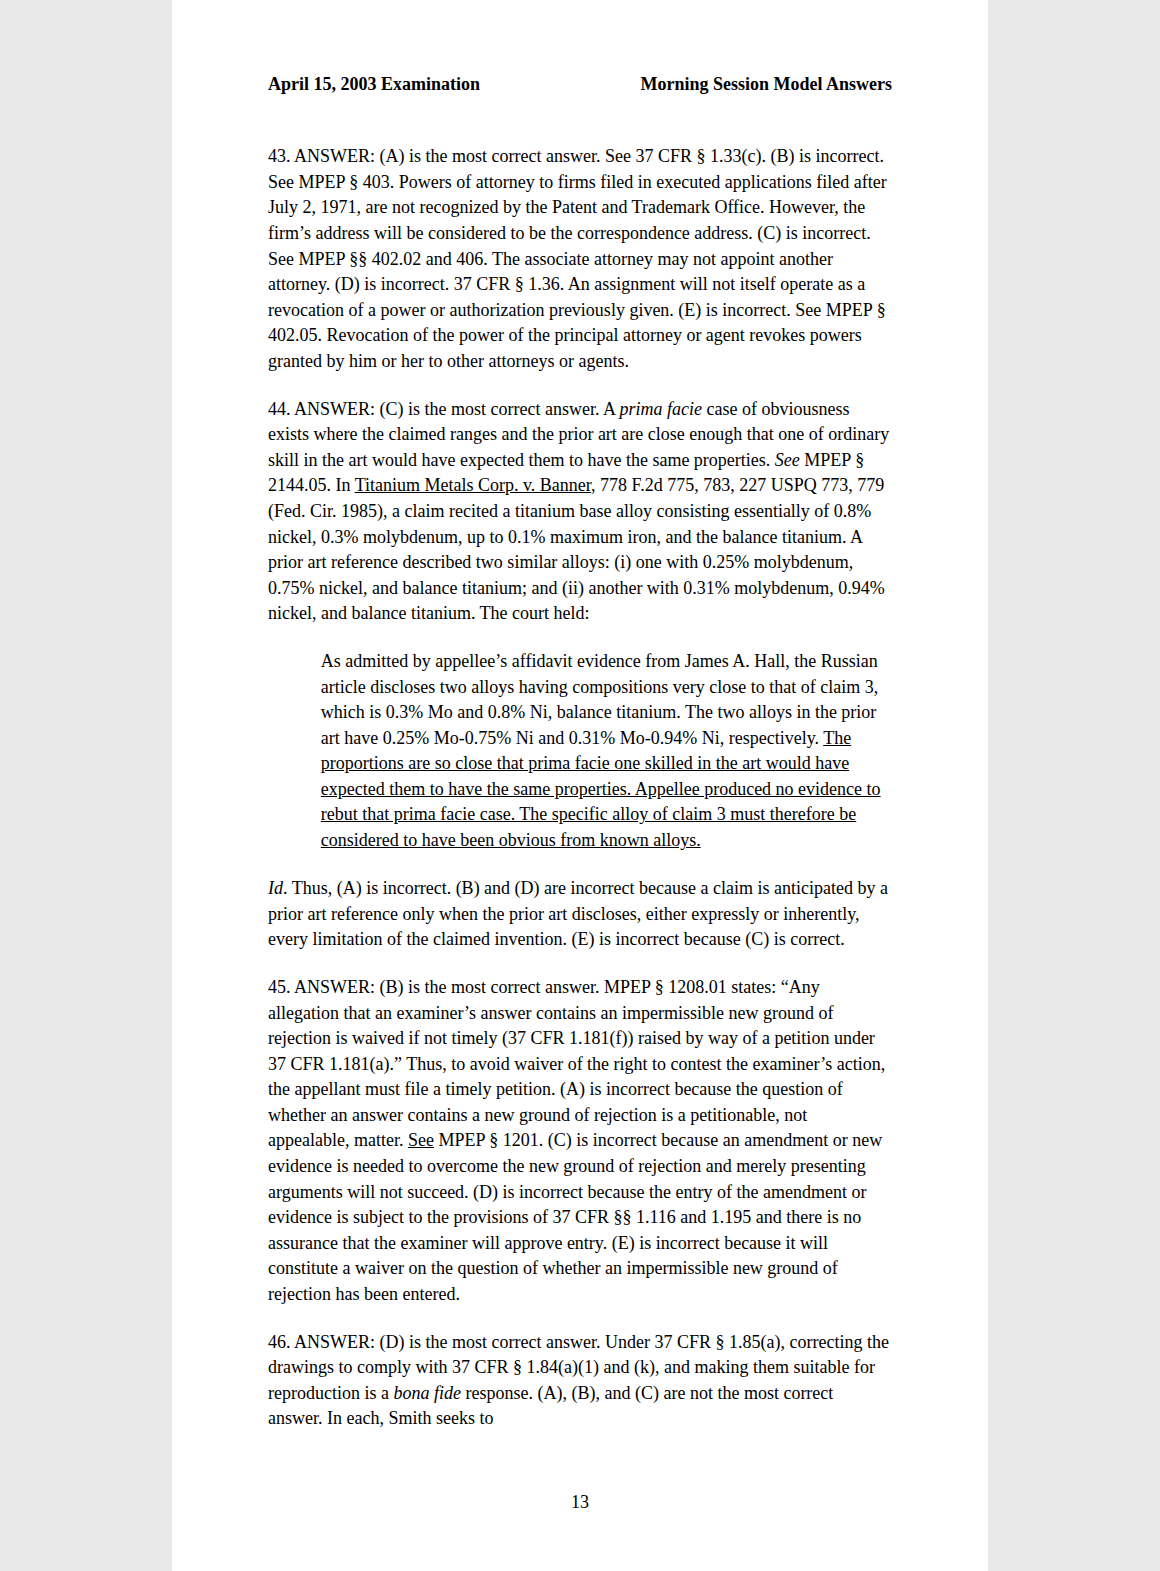April 15, 2003 Examination
Morning Session Model Answers
43. ANSWER: (A) is the most correct answer. See 37 CFR § 1.33(c). (B) is incorrect. See MPEP § 403. Powers of attorney to firms filed in executed applications filed after July 2, 1971, are not recognized by the Patent and Trademark Office. However, the firm’s address will be considered to be the correspondence address. (C) is incorrect. See MPEP §§ 402.02 and 406. The associate attorney may not appoint another attorney. (D) is incorrect. 37 CFR § 1.36. An assignment will not itself operate as a revocation of a power or authorization previously given. (E) is incorrect. See MPEP § 402.05. Revocation of the power of the principal attorney or agent revokes powers granted by him or her to other attorneys or agents.
44. ANSWER: (C) is the most correct answer. A prima facie case of obviousness exists where the claimed ranges and the prior art are close enough that one of ordinary skill in the art would have expected them to have the same properties. See MPEP § 2144.05. In Titanium Metals Corp. v. Banner, 778 F.2d 775, 783, 227 USPQ 773, 779 (Fed. Cir. 1985), a claim recited a titanium base alloy consisting essentially of 0.8% nickel, 0.3% molybdenum, up to 0.1% maximum iron, and the balance titanium. A prior art reference described two similar alloys: (i) one with 0.25% molybdenum, 0.75% nickel, and balance titanium; and (ii) another with 0.31% molybdenum, 0.94% nickel, and balance titanium. The court held:
As admitted by appellee’s affidavit evidence from James A. Hall, the Russian article discloses two alloys having compositions very close to that of claim 3, which is 0.3% Mo and 0.8% Ni, balance titanium. The two alloys in the prior art have 0.25% Mo-0.75% Ni and 0.31% Mo-0.94% Ni, respectively. The proportions are so close that prima facie one skilled in the art would have expected them to have the same properties. Appellee produced no evidence to rebut that prima facie case. The specific alloy of claim 3 must therefore be considered to have been obvious from known alloys.
Id. Thus, (A) is incorrect. (B) and (D) are incorrect because a claim is anticipated by a prior art reference only when the prior art discloses, either expressly or inherently, every limitation of the claimed invention. (E) is incorrect because (C) is correct.
45. ANSWER: (B) is the most correct answer. MPEP § 1208.01 states: “Any allegation that an examiner’s answer contains an impermissible new ground of rejection is waived if not timely (37 CFR 1.181(f)) raised by way of a petition under 37 CFR 1.181(a).” Thus, to avoid waiver of the right to contest the examiner’s action, the appellant must file a timely petition. (A) is incorrect because the question of whether an answer contains a new ground of rejection is a petitionable, not appealable, matter. See MPEP § 1201. (C) is incorrect because an amendment or new evidence is needed to overcome the new ground of rejection and merely presenting arguments will not succeed. (D) is incorrect because the entry of the amendment or evidence is subject to the provisions of 37 CFR §§ 1.116 and 1.195 and there is no assurance that the examiner will approve entry. (E) is incorrect because it will constitute a waiver on the question of whether an impermissible new ground of rejection has been entered.
46. ANSWER: (D) is the most correct answer. Under 37 CFR § 1.85(a), correcting the drawings to comply with 37 CFR § 1.84(a)(1) and (k), and making them suitable for reproduction is a bona fide response. (A), (B), and (C) are not the most correct answer. In each, Smith seeks to
13